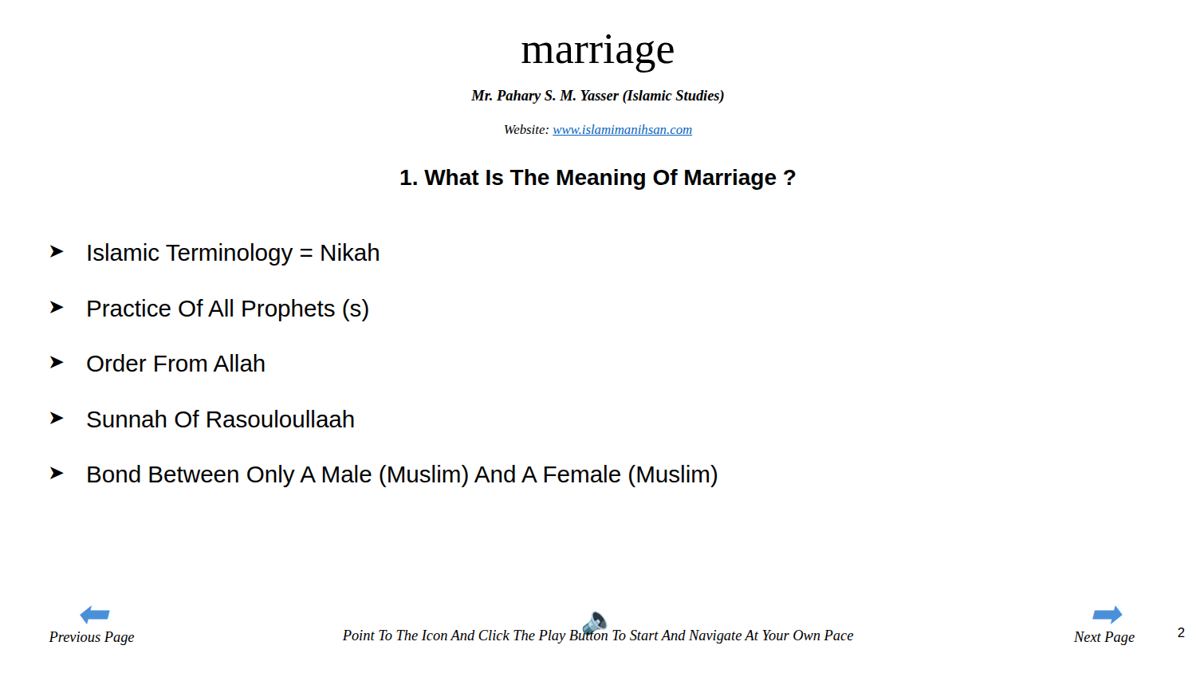marriage
Mr. Pahary S. M. Yasser (Islamic Studies)
Website: www.islamimanihsan.com
1. What Is The Meaning Of Marriage ?
Islamic Terminology = Nikah
Practice Of All Prophets (s)
Order From Allah
Sunnah Of Rasouloullaah
Bond Between Only A Male (Muslim) And A Female (Muslim)
⬅ Previous Page
🔈 Point To The Icon And Click The Play Button To Start And Navigate At Your Own Pace
➡ Next Page
2